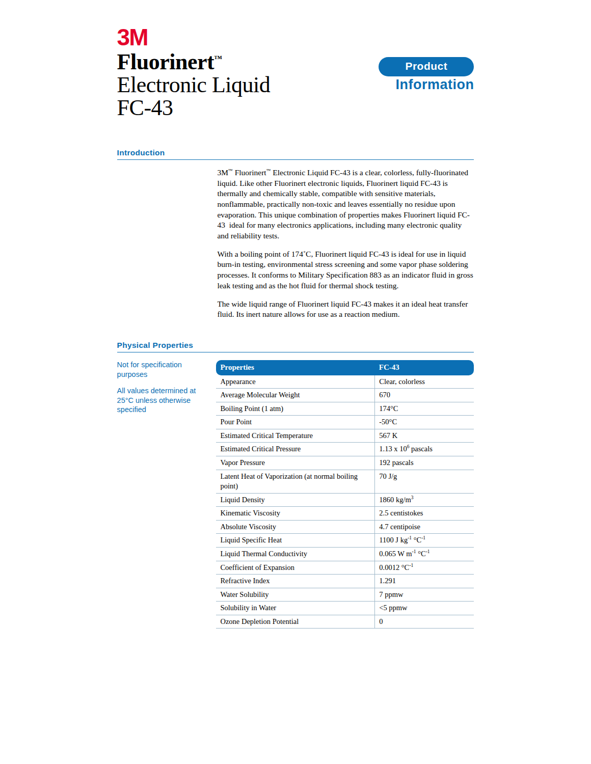3M
Fluorinert™ Electronic Liquid FC-43
Product Information
Introduction
3M™ Fluorinert™ Electronic Liquid FC-43 is a clear, colorless, fully-fluorinated liquid. Like other Fluorinert electronic liquids, Fluorinert liquid FC-43 is thermally and chemically stable, compatible with sensitive materials, nonflammable, practically non-toxic and leaves essentially no residue upon evaporation. This unique combination of properties makes Fluorinert liquid FC-43 ideal for many electronics applications, including many electronic quality and reliability tests.
With a boiling point of 174˚C, Fluorinert liquid FC-43 is ideal for use in liquid burn-in testing, environmental stress screening and some vapor phase soldering processes. It conforms to Military Specification 883 as an indicator fluid in gross leak testing and as the hot fluid for thermal shock testing.
The wide liquid range of Fluorinert liquid FC-43 makes it an ideal heat transfer fluid. Its inert nature allows for use as a reaction medium.
Physical Properties
Not for specification purposes
All values determined at 25°C unless otherwise specified
| Properties | FC-43 |
| --- | --- |
| Appearance | Clear, colorless |
| Average Molecular Weight | 670 |
| Boiling Point (1 atm) | 174°C |
| Pour Point | -50°C |
| Estimated Critical Temperature | 567 K |
| Estimated Critical Pressure | 1.13 x 10 6 pascals |
| Vapor Pressure | 192 pascals |
| Latent Heat of Vaporization (at normal boiling point) | 70 J/g |
| Liquid Density | 1860 kg/m 3 |
| Kinematic Viscosity | 2.5 centistokes |
| Absolute Viscosity | 4.7 centipoise |
| Liquid Specific Heat | 1100 J kg -1 °C -1 |
| Liquid Thermal Conductivity | 0.065 W m -1 °C -1 |
| Coefficient of Expansion | 0.0012 °C -1 |
| Refractive Index | 1.291 |
| Water Solubility | 7 ppmw |
| Solubility in Water | <5 ppmw |
| Ozone Depletion Potential | 0 |